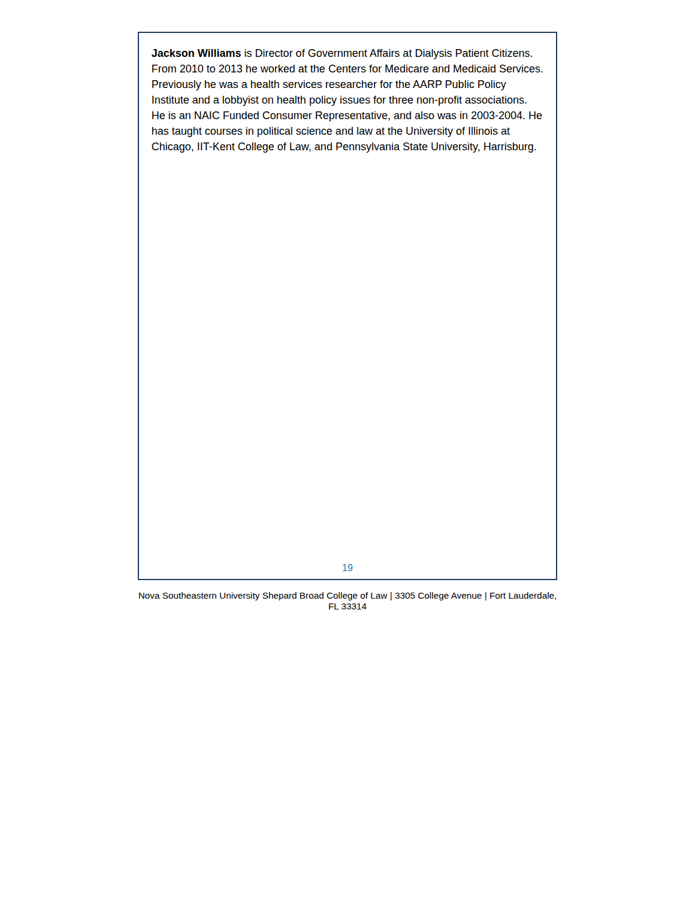Jackson Williams is Director of Government Affairs at Dialysis Patient Citizens. From 2010 to 2013 he worked at the Centers for Medicare and Medicaid Services. Previously he was a health services researcher for the AARP Public Policy Institute and a lobbyist on health policy issues for three non-profit associations. He is an NAIC Funded Consumer Representative, and also was in 2003-2004. He has taught courses in political science and law at the University of Illinois at Chicago, IIT-Kent College of Law, and Pennsylvania State University, Harrisburg.
19
Nova Southeastern University Shepard Broad College of Law | 3305 College Avenue | Fort Lauderdale, FL 33314